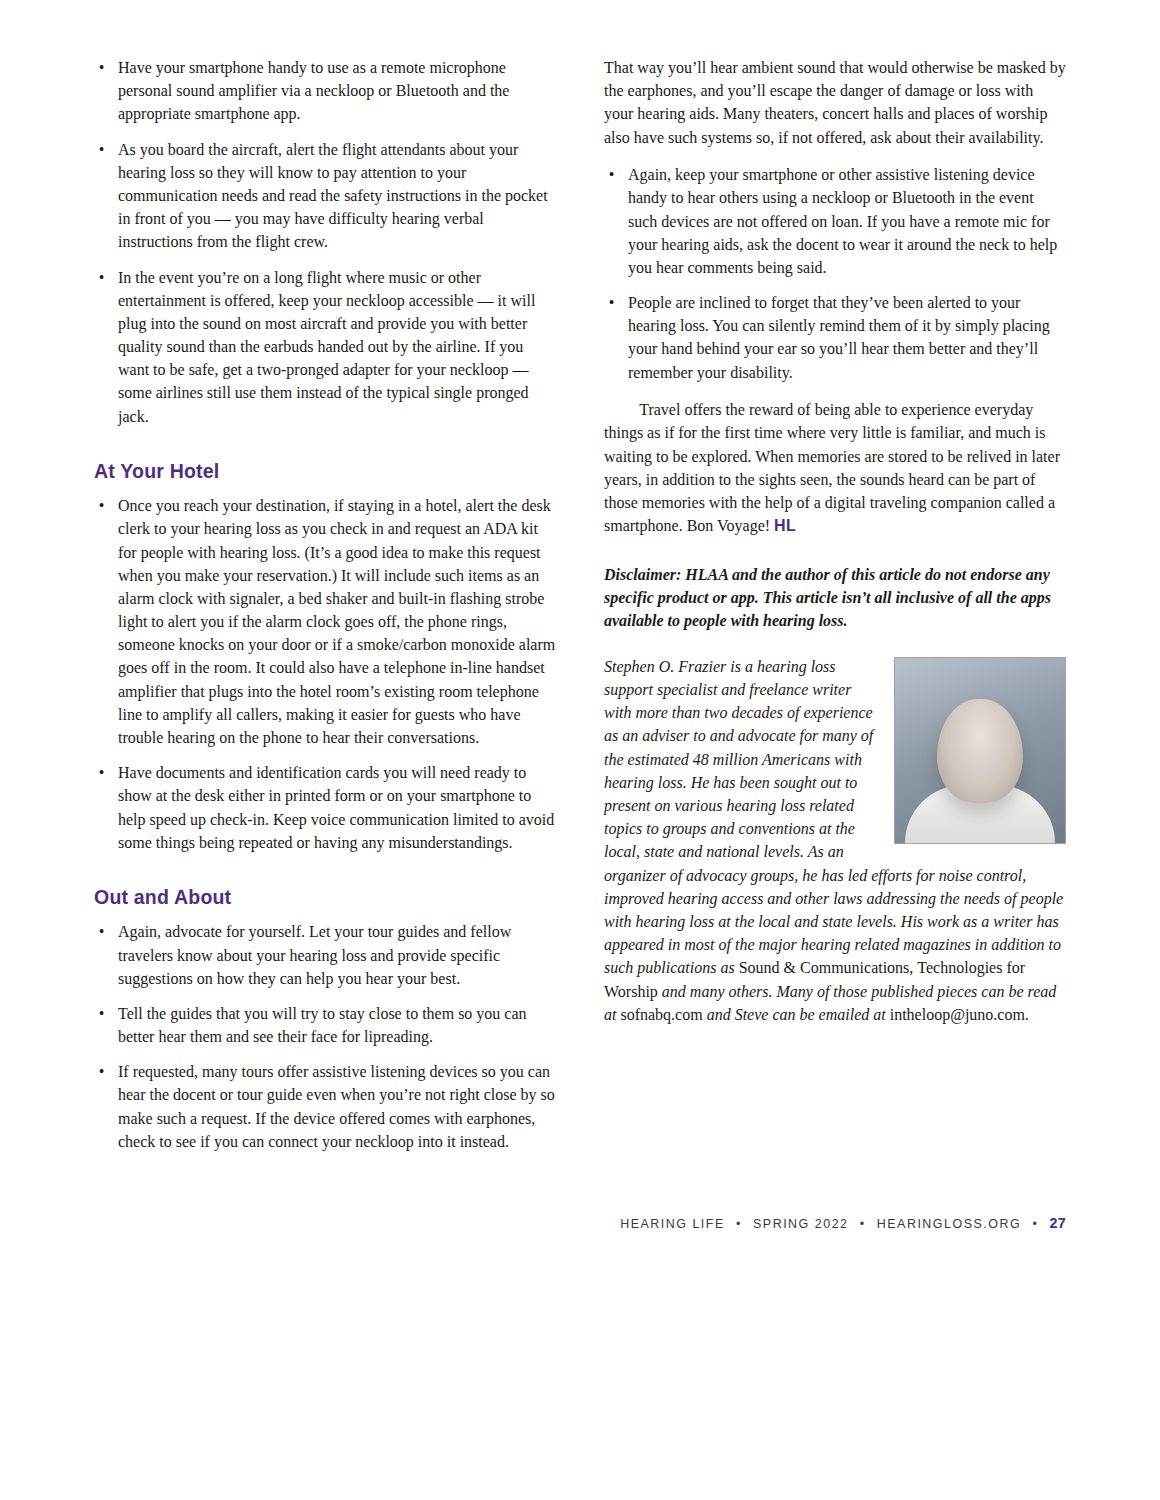Have your smartphone handy to use as a remote microphone personal sound amplifier via a neckloop or Bluetooth and the appropriate smartphone app.
As you board the aircraft, alert the flight attendants about your hearing loss so they will know to pay attention to your communication needs and read the safety instructions in the pocket in front of you — you may have difficulty hearing verbal instructions from the flight crew.
In the event you’re on a long flight where music or other entertainment is offered, keep your neckloop accessible — it will plug into the sound on most aircraft and provide you with better quality sound than the earbuds handed out by the airline. If you want to be safe, get a two-pronged adapter for your neckloop — some airlines still use them instead of the typical single pronged jack.
At Your Hotel
Once you reach your destination, if staying in a hotel, alert the desk clerk to your hearing loss as you check in and request an ADA kit for people with hearing loss. (It’s a good idea to make this request when you make your reservation.) It will include such items as an alarm clock with signaler, a bed shaker and built-in flashing strobe light to alert you if the alarm clock goes off, the phone rings, someone knocks on your door or if a smoke/carbon monoxide alarm goes off in the room. It could also have a telephone in-line handset amplifier that plugs into the hotel room’s existing room telephone line to amplify all callers, making it easier for guests who have trouble hearing on the phone to hear their conversations.
Have documents and identification cards you will need ready to show at the desk either in printed form or on your smartphone to help speed up check-in. Keep voice communication limited to avoid some things being repeated or having any misunderstandings.
Out and About
Again, advocate for yourself. Let your tour guides and fellow travelers know about your hearing loss and provide specific suggestions on how they can help you hear your best.
Tell the guides that you will try to stay close to them so you can better hear them and see their face for lipreading.
If requested, many tours offer assistive listening devices so you can hear the docent or tour guide even when you’re not right close by so make such a request. If the device offered comes with earphones, check to see if you can connect your neckloop into it instead.
That way you’ll hear ambient sound that would otherwise be masked by the earphones, and you’ll escape the danger of damage or loss with your hearing aids. Many theaters, concert halls and places of worship also have such systems so, if not offered, ask about their availability.
Again, keep your smartphone or other assistive listening device handy to hear others using a neckloop or Bluetooth in the event such devices are not offered on loan. If you have a remote mic for your hearing aids, ask the docent to wear it around the neck to help you hear comments being said.
People are inclined to forget that they’ve been alerted to your hearing loss. You can silently remind them of it by simply placing your hand behind your ear so you’ll hear them better and they’ll remember your disability.
Travel offers the reward of being able to experience everyday things as if for the first time where very little is familiar, and much is waiting to be explored. When memories are stored to be relived in later years, in addition to the sights seen, the sounds heard can be part of those memories with the help of a digital traveling companion called a smartphone. Bon Voyage! HL
Disclaimer: HLAA and the author of this article do not endorse any specific product or app. This article isn’t all inclusive of all the apps available to people with hearing loss.
Stephen O. Frazier is a hearing loss support specialist and freelance writer with more than two decades of experience as an adviser to and advocate for many of the estimated 48 million Americans with hearing loss. He has been sought out to present on various hearing loss related topics to groups and conventions at the local, state and national levels. As an organizer of advocacy groups, he has led efforts for noise control, improved hearing access and other laws addressing the needs of people with hearing loss at the local and state levels. His work as a writer has appeared in most of the major hearing related magazines in addition to such publications as Sound & Communications, Technologies for Worship and many others. Many of those published pieces can be read at sofnabq.com and Steve can be emailed at intheloop@juno.com.
HEARING LIFE • SPRING 2022 • HEARINGLOSS.ORG • 27